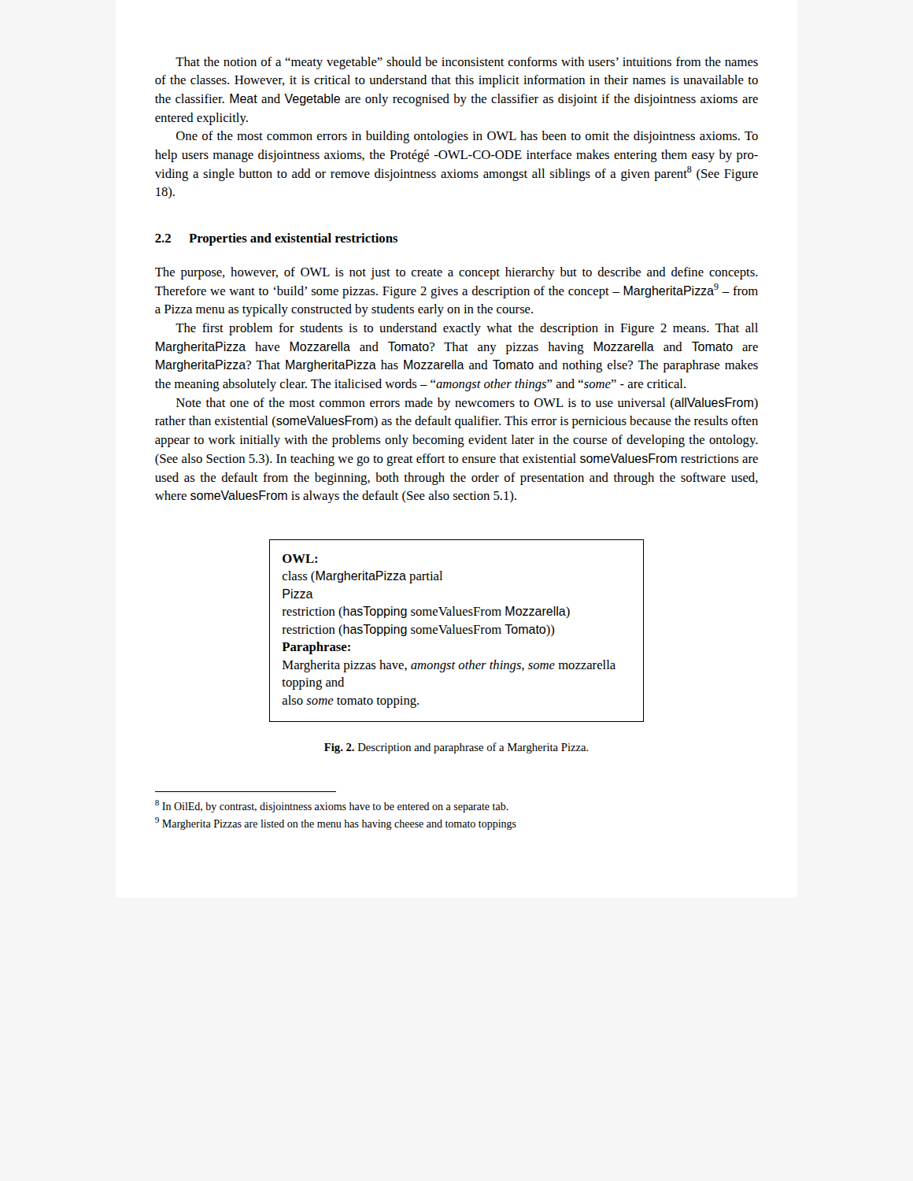That the notion of a “meaty vegetable” should be inconsistent conforms with users’ intuitions from the names of the classes. However, it is critical to understand that this implicit information in their names is unavailable to the classifier. Meat and Vegetable are only recognised by the classifier as disjoint if the disjointness axioms are entered explicitly.
One of the most common errors in building ontologies in OWL has been to omit the disjointness axioms. To help users manage disjointness axioms, the Protégé -OWL-CO-ODE interface makes entering them easy by providing a single button to add or remove disjointness axioms amongst all siblings of a given parent8 (See Figure 18).
2.2 Properties and existential restrictions
The purpose, however, of OWL is not just to create a concept hierarchy but to describe and define concepts. Therefore we want to ‘build’ some pizzas. Figure 2 gives a description of the concept – MargheritaPizza9 – from a Pizza menu as typically constructed by students early on in the course.
The first problem for students is to understand exactly what the description in Figure 2 means. That all MargheritaPizza have Mozzarella and Tomato? That any pizzas having Mozzarella and Tomato are MargheritaPizza? That MargheritaPizza has Mozzarella and Tomato and nothing else? The paraphrase makes the meaning absolutely clear. The italicised words – “amongst other things” and “some” - are critical.
Note that one of the most common errors made by newcomers to OWL is to use universal (allValuesFrom) rather than existential (someValuesFrom) as the default qualifier. This error is pernicious because the results often appear to work initially with the problems only becoming evident later in the course of developing the ontology. (See also Section 5.3). In teaching we go to great effort to ensure that existential someValuesFrom restrictions are used as the default from the beginning, both through the order of presentation and through the software used, where someValuesFrom is always the default (See also section 5.1).
OWL: class (MargheritaPizza partial Pizza restriction (hasTopping someValuesFrom Mozzarella) restriction (hasTopping someValuesFrom Tomato)) Paraphrase: Margherita pizzas have, amongst other things, some mozzarella topping and also some tomato topping.
Fig. 2. Description and paraphrase of a Margherita Pizza.
8 In OilEd, by contrast, disjointness axioms have to be entered on a separate tab.
9 Margherita Pizzas are listed on the menu has having cheese and tomato toppings